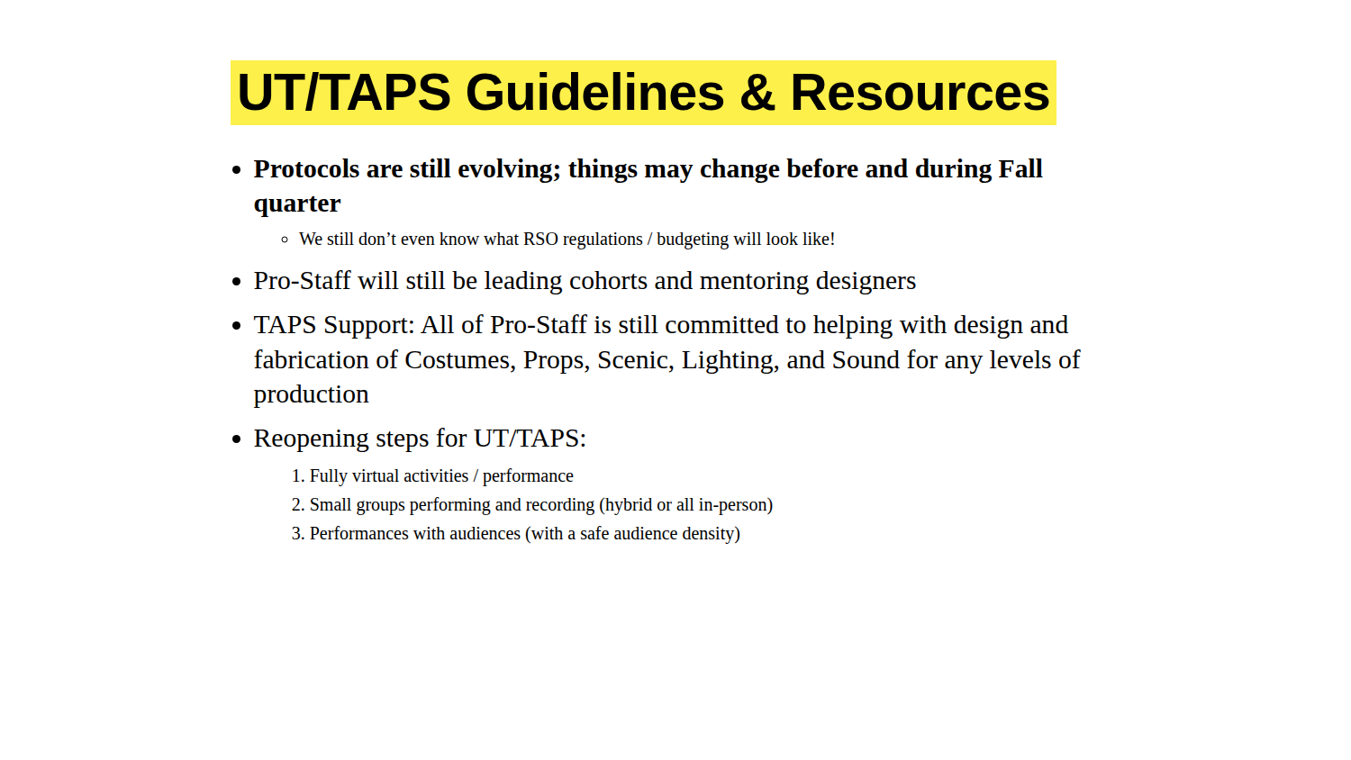UT/TAPS Guidelines & Resources
Protocols are still evolving; things may change before and during Fall quarter
We still don’t even know what RSO regulations / budgeting will look like!
Pro-Staff will still be leading cohorts and mentoring designers
TAPS Support: All of Pro-Staff is still committed to helping with design and fabrication of Costumes, Props, Scenic, Lighting, and Sound for any levels of production
Reopening steps for UT/TAPS:
Fully virtual activities / performance
Small groups performing and recording (hybrid or all in-person)
Performances with audiences (with a safe audience density)